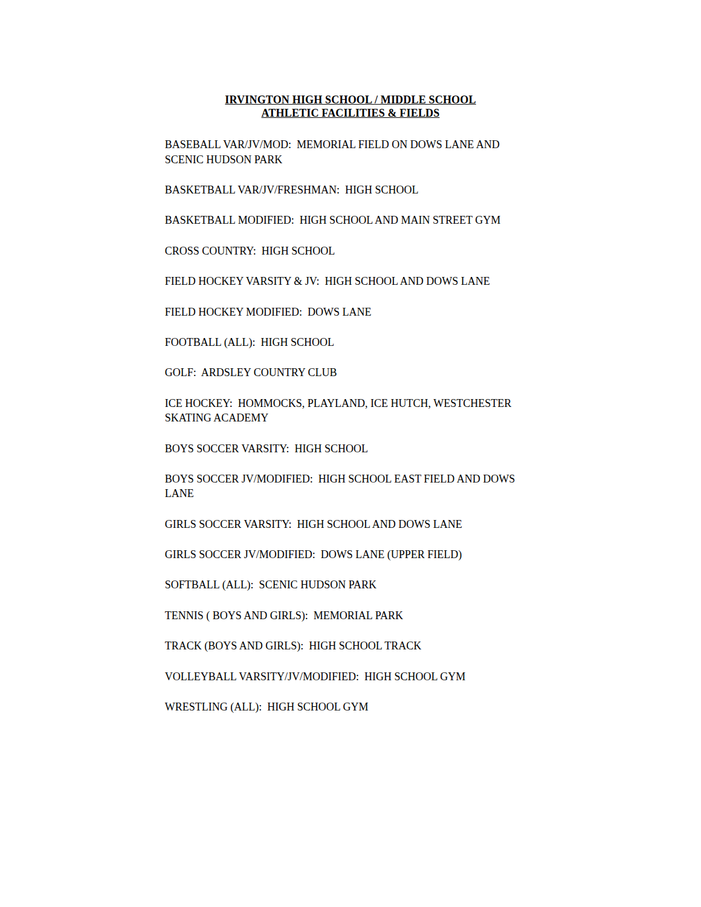Irvington High School / Middle School Athletic Facilities & Fields
Baseball Var/JV/Mod: Memorial Field on Dows Lane and Scenic Hudson Park
Basketball Var/JV/Freshman: High School
Basketball Modified: High School and Main Street Gym
Cross Country: High School
Field Hockey Varsity & JV: High School and Dows Lane
Field Hockey Modified: Dows Lane
Football (All): High School
Golf: Ardsley Country Club
Ice Hockey: Hommocks, Playland, Ice Hutch, Westchester Skating Academy
Boys Soccer Varsity: High School
Boys Soccer JV/Modified: High School East Field and Dows Lane
Girls Soccer Varsity: High School and Dows Lane
Girls Soccer JV/Modified: Dows Lane (Upper Field)
Softball (All): Scenic Hudson Park
Tennis ( Boys and Girls): Memorial Park
Track (Boys and Girls): High School Track
Volleyball Varsity/JV/Modified: High School Gym
Wrestling (All): High School Gym